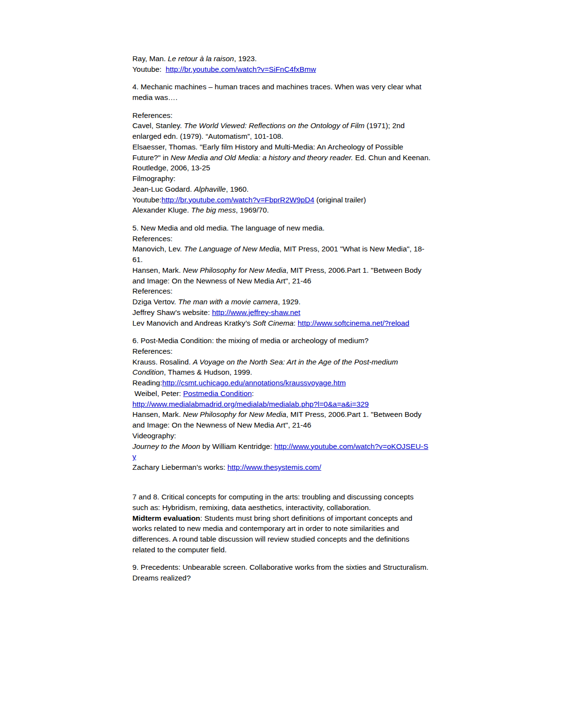Ray, Man. Le retour à la raison, 1923.
Youtube: http://br.youtube.com/watch?v=SiFnC4fxBmw
4. Mechanic machines – human traces and machines traces. When was very clear what media was….
References:
Cavel, Stanley. The World Viewed: Reflections on the Ontology of Film (1971); 2nd enlarged edn. (1979). “Automatism”, 101-108.
Elsaesser, Thomas. "Early film History and Multi-Media: An Archeology of Possible Future?" in New Media and Old Media: a history and theory reader. Ed. Chun and Keenan. Routledge, 2006, 13-25
Filmography:
Jean-Luc Godard. Alphaville, 1960.
Youtube:http://br.youtube.com/watch?v=FbprR2W9pD4 (original trailer)
Alexander Kluge. The big mess, 1969/70.
5. New Media and old media. The language of new media.
References:
Manovich, Lev. The Language of New Media, MIT Press, 2001 "What is New Media", 18-61.
Hansen, Mark. New Philosophy for New Media, MIT Press, 2006.Part 1. "Between Body and Image: On the Newness of New Media Art", 21-46
References:
Dziga Vertov. The man with a movie camera, 1929.
Jeffrey Shaw’s website: http://www.jeffrey-shaw.net
Lev Manovich and Andreas Kratky’s Soft Cinema: http://www.softcinema.net/?reload
6. Post-Media Condition: the mixing of media or archeology of medium?
References:
Krauss. Rosalind. A Voyage on the North Sea: Art in the Age of the Post-medium Condition, Thames & Hudson, 1999.
Reading:http://csmt.uchicago.edu/annotations/kraussvoyage.htm
Weibel, Peter: Postmedia Condition:
http://www.medialabmadrid.org/medialab/medialab.php?l=0&a=a&i=329
Hansen, Mark. New Philosophy for New Media, MIT Press, 2006.Part 1. "Between Body and Image: On the Newness of New Media Art", 21-46
Videography:
Journey to the Moon by William Kentridge: http://www.youtube.com/watch?v=oKOJSEU-Sy
Zachary Lieberman’s works: http://www.thesystemis.com/
7 and 8. Critical concepts for computing in the arts: troubling and discussing concepts such as: Hybridism, remixing, data aesthetics, interactivity, collaboration.
Midterm evaluation: Students must bring short definitions of important concepts and works related to new media and contemporary art in order to note similarities and differences. A round table discussion will review studied concepts and the definitions related to the computer field.
9. Precedents: Unbearable screen. Collaborative works from the sixties and Structuralism.
Dreams realized?